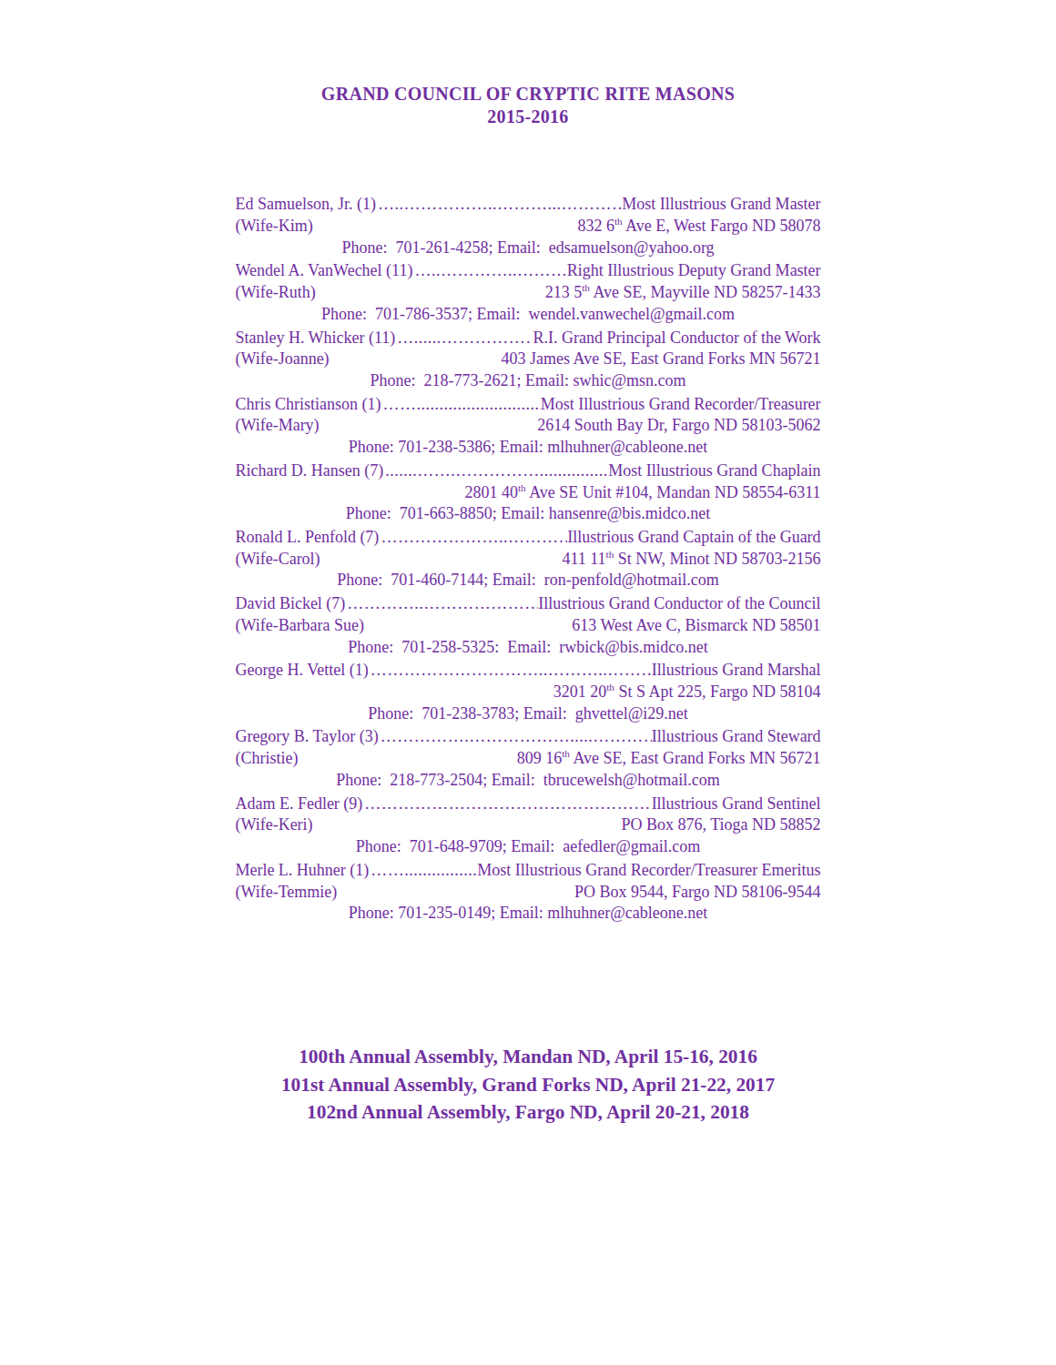GRAND COUNCIL OF CRYPTIC RITE MASONS
2015-2016
Ed Samuelson, Jr. (1) …..……………..………...………………… Most Illustrious Grand Master
(Wife-Kim) 832 6th Ave E, West Fargo ND 58078
Phone: 701-261-4258; Email: edsamuelson@yahoo.org
Wendel A. VanWechel (11) …..…………..……………… Right Illustrious Deputy Grand Master
(Wife-Ruth) 213 5th Ave SE, Mayville ND 58257-1433
Phone: 701-786-3537; Email: wendel.vanwechel@gmail.com
Stanley H. Whicker (11) …......……………………. R.I. Grand Principal Conductor of the Work
(Wife-Joanne) 403 James Ave SE, East Grand Forks MN 56721
Phone: 218-773-2621; Email: swhic@msn.com
Chris Christianson (1) ……......................................... Most Illustrious Grand Recorder/Treasurer
(Wife-Mary) 2614 South Bay Dr, Fargo ND 58103-5062
Phone: 701-238-5386; Email: mlhuhner@cableone.net
Richard D. Hansen (7) .......…….…………….................….... Most Illustrious Grand Chaplain
2801 40th Ave SE Unit #104, Mandan ND 58554-6311
Phone: 701-663-8850; Email: hansenre@bis.midco.net
Ronald L. Penfold (7) …………………..……………… Illustrious Grand Captain of the Guard
(Wife-Carol) 411 11th St NW, Minot ND 58703-2156
Phone: 701-460-7144; Email: ron-penfold@hotmail.com
David Bickel (7) …………..……………………… Illustrious Grand Conductor of the Council
(Wife-Barbara Sue) 613 West Ave C, Bismarck ND 58501
Phone: 701-258-5325: Email: rwbick@bis.midco.net
George H. Vettel (1) …………………………..………..………… Illustrious Grand Marshal
3201 20th St S Apt 225, Fargo ND 58104
Phone: 701-238-3783; Email: ghvettel@i29.net
Gregory B. Taylor (3) …………….……………….....……………….. Illustrious Grand Steward
(Christie) 809 16th Ave SE, East Grand Forks MN 56721
Phone: 218-773-2504; Email: tbrucewelsh@hotmail.com
Adam E. Fedler (9) ……………………………………………………. Illustrious Grand Sentinel
(Wife-Keri) PO Box 876, Tioga ND 58852
Phone: 701-648-9709; Email: aefedler@gmail.com
Merle L. Huhner (1) ……............................. Most Illustrious Grand Recorder/Treasurer Emeritus
(Wife-Temmie) PO Box 9544, Fargo ND 58106-9544
Phone: 701-235-0149; Email: mlhuhner@cableone.net
100th Annual Assembly, Mandan ND, April 15-16, 2016
101st Annual Assembly, Grand Forks ND, April 21-22, 2017
102nd Annual Assembly, Fargo ND, April 20-21, 2018